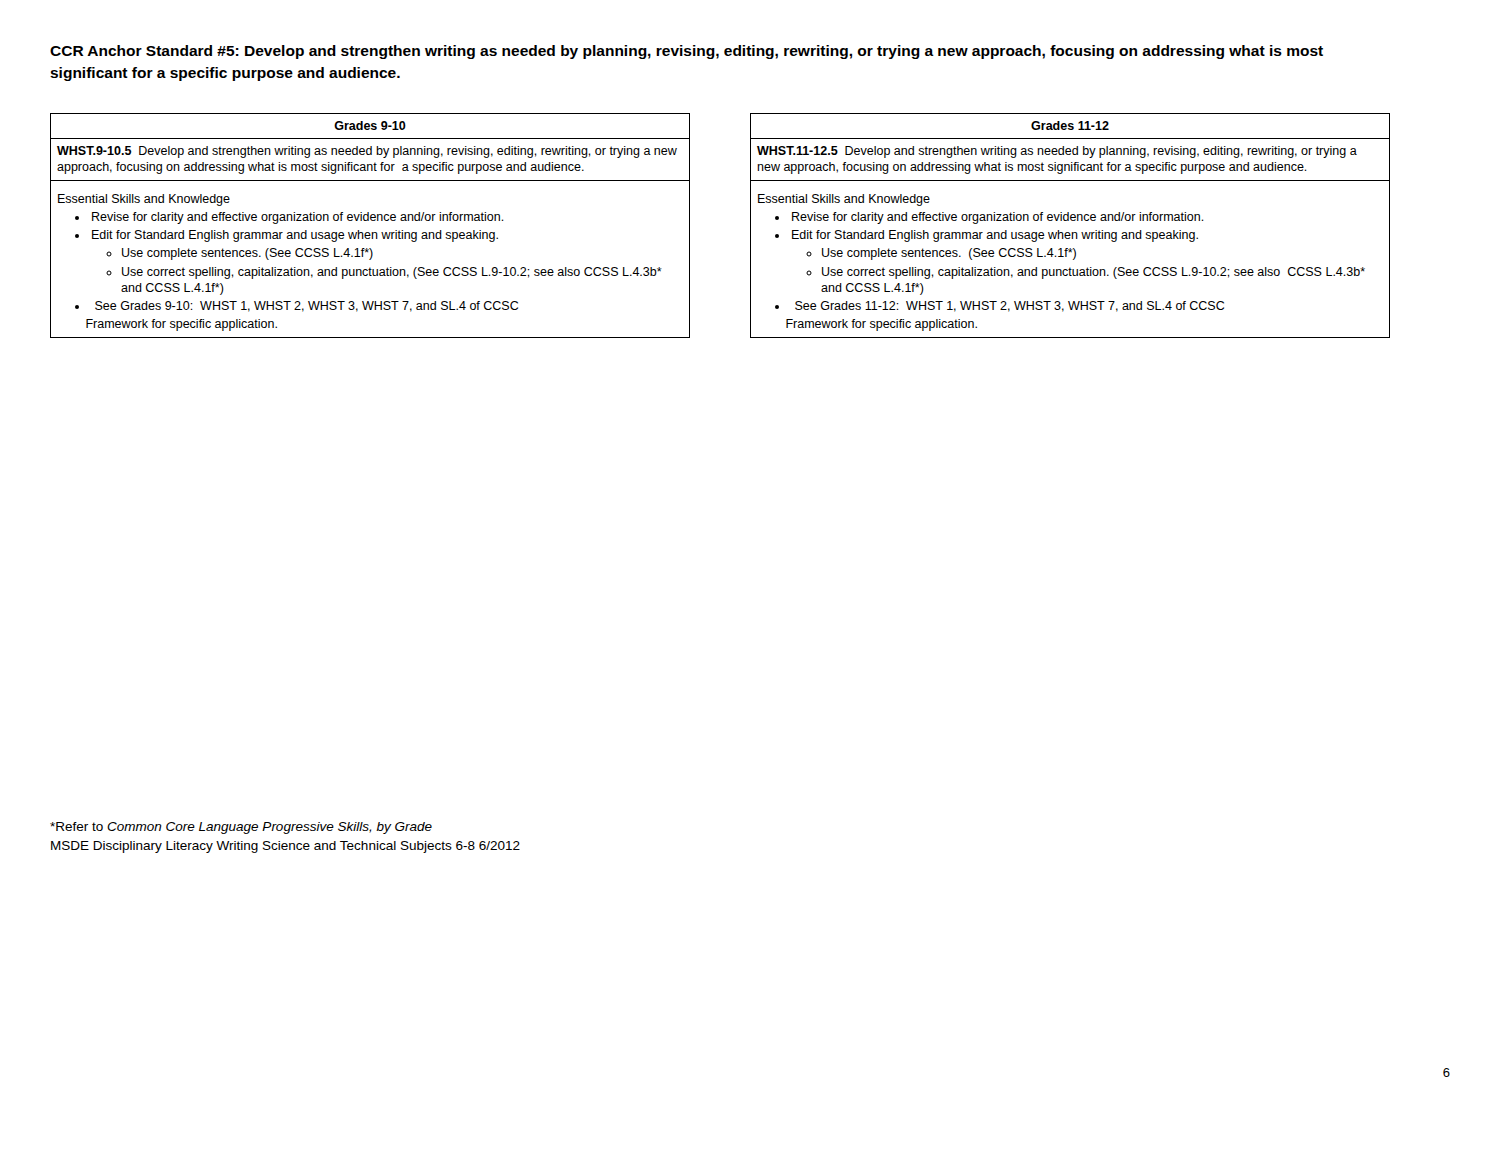CCR Anchor Standard #5: Develop and strengthen writing as needed by planning, revising, editing, rewriting, or trying a new approach, focusing on addressing what is most significant for a specific purpose and audience.
| Grades 9-10 |
| WHST.9-10.5 Develop and strengthen writing as needed by planning, revising, editing, rewriting, or trying a new approach, focusing on addressing what is most significant for a specific purpose and audience. |
| Essential Skills and Knowledge Revise for clarity and effective organization of evidence and/or information. Edit for Standard English grammar and usage when writing and speaking. Use complete sentences. (See CCSS L.4.1f*) Use correct spelling, capitalization, and punctuation, (See CCSS L.9-10.2; see also CCSS L.4.3b* and CCSS L.4.1f*) See Grades 9-10: WHST 1, WHST 2, WHST 3, WHST 7, and SL.4 of CCSC Framework for specific application. |
| Grades 11-12 |
| WHST.11-12.5 Develop and strengthen writing as needed by planning, revising, editing, rewriting, or trying a new approach, focusing on addressing what is most significant for a specific purpose and audience. |
| Essential Skills and Knowledge Revise for clarity and effective organization of evidence and/or information. Edit for Standard English grammar and usage when writing and speaking. Use complete sentences. (See CCSS L.4.1f*) Use correct spelling, capitalization, and punctuation. (See CCSS L.9-10.2; see also CCSS L.4.3b* and CCSS L.4.1f*) See Grades 11-12: WHST 1, WHST 2, WHST 3, WHST 7, and SL.4 of CCSC Framework for specific application. |
6
*Refer to Common Core Language Progressive Skills, by Grade
MSDE Disciplinary Literacy Writing Science and Technical Subjects 6-8 6/2012